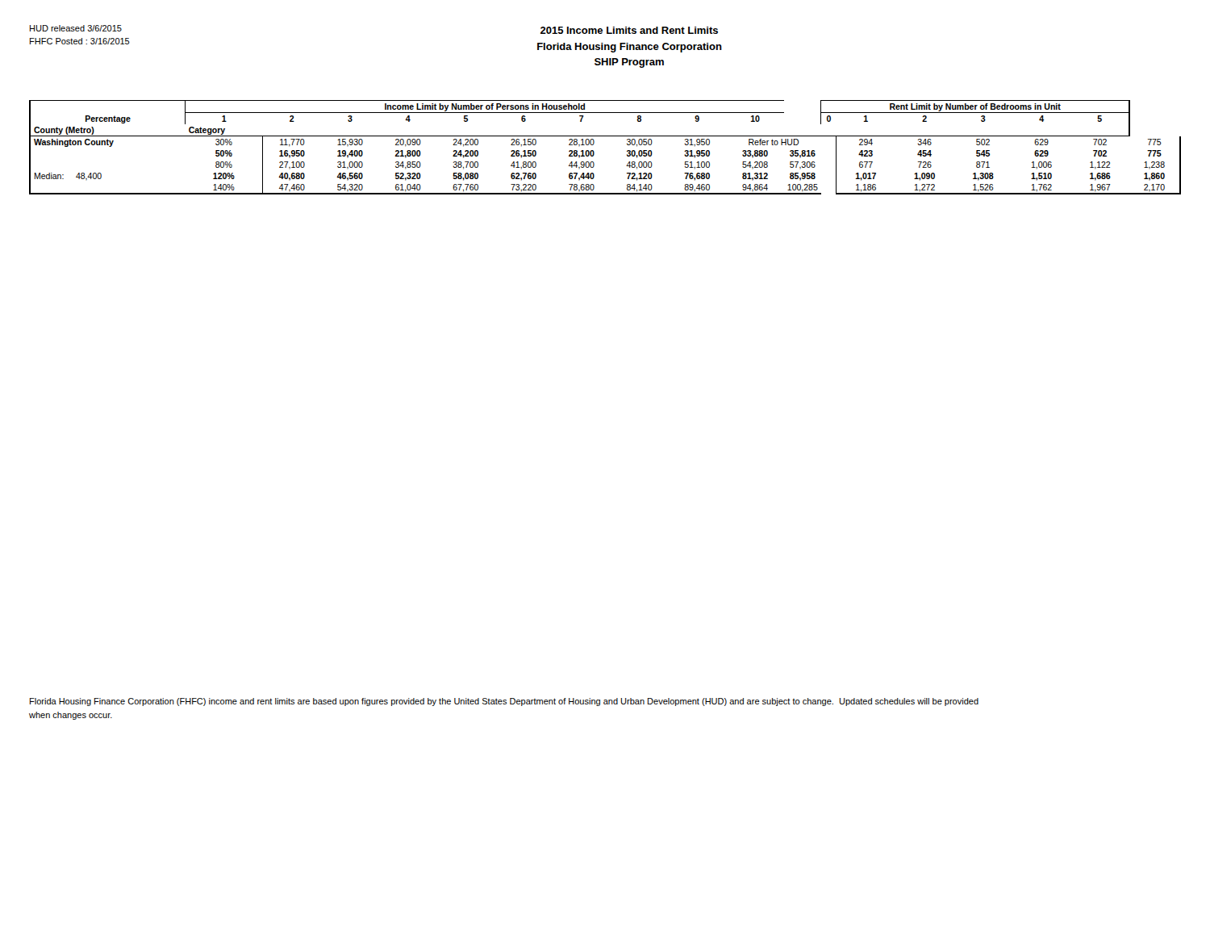HUD released 3/6/2015
FHFC Posted : 3/16/2015
2015 Income Limits and Rent Limits
Florida Housing Finance Corporation
SHIP Program
| Percentage | Income Limit by Number of Persons in Household | | Rent Limit by Number of Bedrooms in Unit |
| --- | --- | --- | --- |
| 1 | 2 | 3 | 4 | 5 | 6 | 7 | 8 | 9 | 10 | | 0 | 1 | 2 | 3 | 4 | 5 |
| County (Metro) | Category | | | |
| Washington County | 30% | 11,770 | 15,930 | 20,090 | 24,200 | 26,150 | 28,100 | 30,050 | 31,950 | Refer to HUD | | 294 | 346 | 502 | 629 | 702 | 775 |
| | 50% | 16,950 | 19,400 | 21,800 | 24,200 | 26,150 | 28,100 | 30,050 | 31,950 | 33,880 | 35,816 | | 423 | 454 | 545 | 629 | 702 | 775 |
| | 80% | 27,100 | 31,000 | 34,850 | 38,700 | 41,800 | 44,900 | 48,000 | 51,100 | 54,208 | 57,306 | | 677 | 726 | 871 | 1,006 | 1,122 | 1,238 |
| Median: 48,400 | 120% | 40,680 | 46,560 | 52,320 | 58,080 | 62,760 | 67,440 | 72,120 | 76,680 | 81,312 | 85,958 | | 1,017 | 1,090 | 1,308 | 1,510 | 1,686 | 1,860 |
| | 140% | 47,460 | 54,320 | 61,040 | 67,760 | 73,220 | 78,680 | 84,140 | 89,460 | 94,864 | 100,285 | | 1,186 | 1,272 | 1,526 | 1,762 | 1,967 | 2,170 |
Florida Housing Finance Corporation (FHFC) income and rent limits are based upon figures provided by the United States Department of Housing and Urban Development (HUD) and are subject to change. Updated schedules will be provided when changes occur.